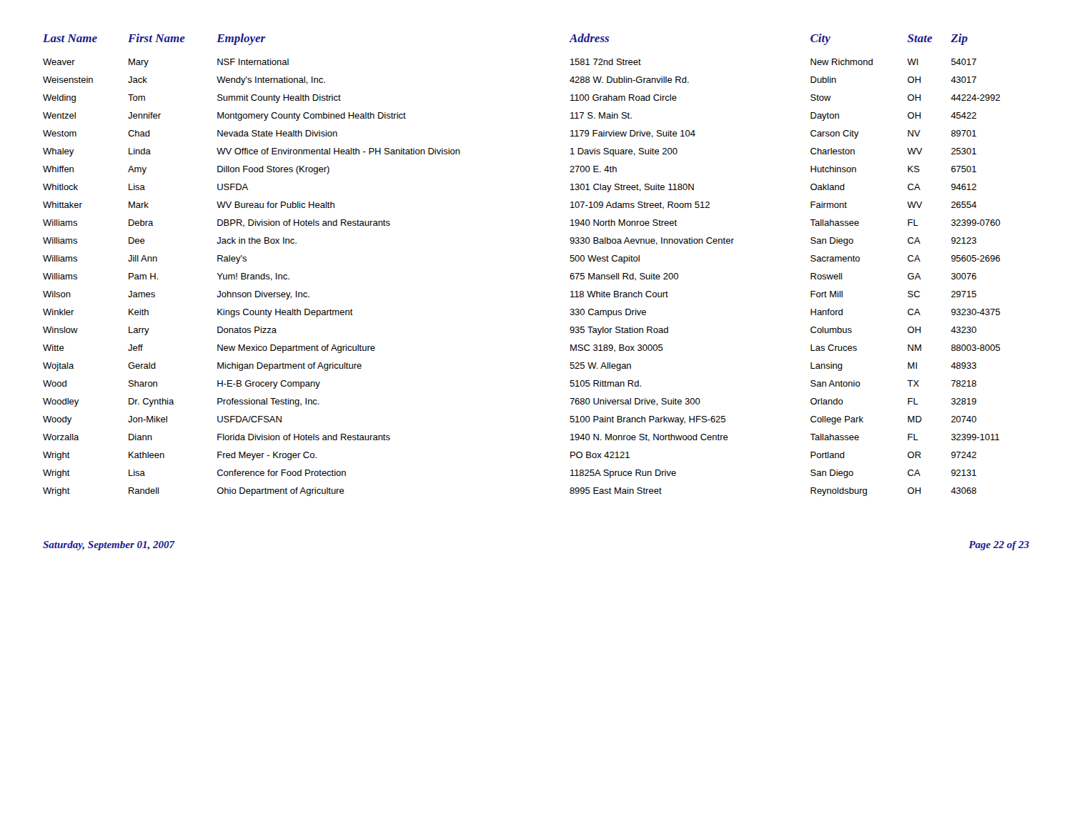| Last Name | First Name | Employer | Address | City | State | Zip |
| --- | --- | --- | --- | --- | --- | --- |
| Weaver | Mary | NSF International | 1581 72nd Street | New Richmond | WI | 54017 |
| Weisenstein | Jack | Wendy's International, Inc. | 4288 W. Dublin-Granville Rd. | Dublin | OH | 43017 |
| Welding | Tom | Summit County Health District | 1100 Graham Road Circle | Stow | OH | 44224-2992 |
| Wentzel | Jennifer | Montgomery County Combined Health District | 117 S. Main St. | Dayton | OH | 45422 |
| Westom | Chad | Nevada State Health Division | 1179 Fairview Drive, Suite 104 | Carson City | NV | 89701 |
| Whaley | Linda | WV Office of Environmental Health - PH Sanitation Division | 1 Davis Square, Suite 200 | Charleston | WV | 25301 |
| Whiffen | Amy | Dillon Food Stores (Kroger) | 2700 E. 4th | Hutchinson | KS | 67501 |
| Whitlock | Lisa | USFDA | 1301 Clay Street, Suite 1180N | Oakland | CA | 94612 |
| Whittaker | Mark | WV Bureau for Public Health | 107-109 Adams Street, Room 512 | Fairmont | WV | 26554 |
| Williams | Debra | DBPR, Division of Hotels and Restaurants | 1940 North Monroe Street | Tallahassee | FL | 32399-0760 |
| Williams | Dee | Jack in the Box Inc. | 9330 Balboa Aevnue, Innovation Center | San Diego | CA | 92123 |
| Williams | Jill Ann | Raley's | 500 West Capitol | Sacramento | CA | 95605-2696 |
| Williams | Pam H. | Yum! Brands, Inc. | 675 Mansell Rd, Suite 200 | Roswell | GA | 30076 |
| Wilson | James | Johnson Diversey, Inc. | 118 White Branch Court | Fort Mill | SC | 29715 |
| Winkler | Keith | Kings County Health Department | 330 Campus Drive | Hanford | CA | 93230-4375 |
| Winslow | Larry | Donatos Pizza | 935 Taylor Station Road | Columbus | OH | 43230 |
| Witte | Jeff | New Mexico Department of Agriculture | MSC 3189, Box 30005 | Las Cruces | NM | 88003-8005 |
| Wojtala | Gerald | Michigan Department of Agriculture | 525 W. Allegan | Lansing | MI | 48933 |
| Wood | Sharon | H-E-B Grocery Company | 5105 Rittman Rd. | San Antonio | TX | 78218 |
| Woodley | Dr. Cynthia | Professional Testing, Inc. | 7680 Universal Drive, Suite 300 | Orlando | FL | 32819 |
| Woody | Jon-Mikel | USFDA/CFSAN | 5100 Paint Branch Parkway, HFS-625 | College Park | MD | 20740 |
| Worzalla | Diann | Florida Division of Hotels and Restaurants | 1940 N. Monroe St, Northwood Centre | Tallahassee | FL | 32399-1011 |
| Wright | Kathleen | Fred Meyer - Kroger Co. | PO Box 42121 | Portland | OR | 97242 |
| Wright | Lisa | Conference for Food Protection | 11825A Spruce Run Drive | San Diego | CA | 92131 |
| Wright | Randell | Ohio Department of Agriculture | 8995 East Main Street | Reynoldsburg | OH | 43068 |
Saturday, September 01, 2007 Page 22 of 23